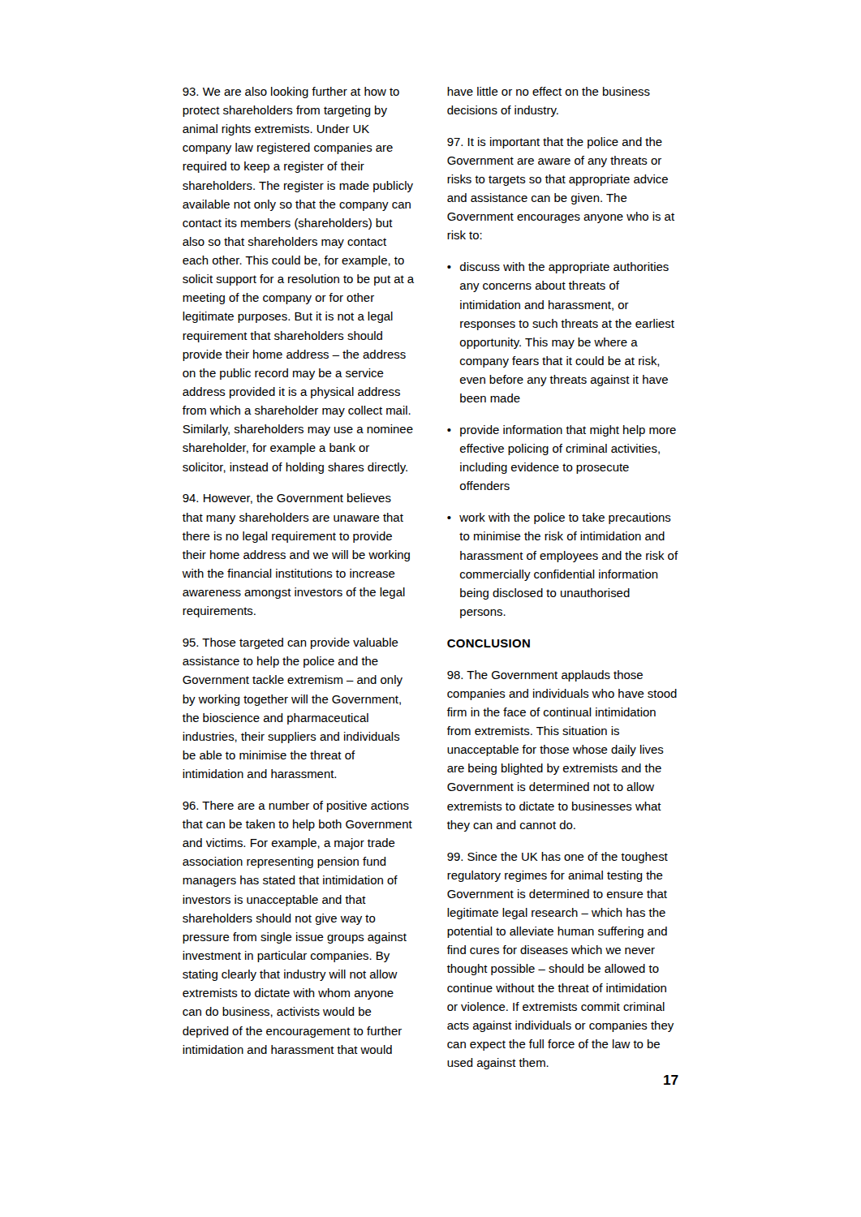93. We are also looking further at how to protect shareholders from targeting by animal rights extremists. Under UK company law registered companies are required to keep a register of their shareholders. The register is made publicly available not only so that the company can contact its members (shareholders) but also so that shareholders may contact each other. This could be, for example, to solicit support for a resolution to be put at a meeting of the company or for other legitimate purposes. But it is not a legal requirement that shareholders should provide their home address – the address on the public record may be a service address provided it is a physical address from which a shareholder may collect mail. Similarly, shareholders may use a nominee shareholder, for example a bank or solicitor, instead of holding shares directly.
94. However, the Government believes that many shareholders are unaware that there is no legal requirement to provide their home address and we will be working with the financial institutions to increase awareness amongst investors of the legal requirements.
95. Those targeted can provide valuable assistance to help the police and the Government tackle extremism – and only by working together will the Government, the bioscience and pharmaceutical industries, their suppliers and individuals be able to minimise the threat of intimidation and harassment.
96. There are a number of positive actions that can be taken to help both Government and victims. For example, a major trade association representing pension fund managers has stated that intimidation of investors is unacceptable and that shareholders should not give way to pressure from single issue groups against investment in particular companies. By stating clearly that industry will not allow extremists to dictate with whom anyone can do business, activists would be deprived of the encouragement to further intimidation and harassment that would have little or no effect on the business decisions of industry.
97. It is important that the police and the Government are aware of any threats or risks to targets so that appropriate advice and assistance can be given. The Government encourages anyone who is at risk to:
discuss with the appropriate authorities any concerns about threats of intimidation and harassment, or responses to such threats at the earliest opportunity. This may be where a company fears that it could be at risk, even before any threats against it have been made
provide information that might help more effective policing of criminal activities, including evidence to prosecute offenders
work with the police to take precautions to minimise the risk of intimidation and harassment of employees and the risk of commercially confidential information being disclosed to unauthorised persons.
Conclusion
98. The Government applauds those companies and individuals who have stood firm in the face of continual intimidation from extremists. This situation is unacceptable for those whose daily lives are being blighted by extremists and the Government is determined not to allow extremists to dictate to businesses what they can and cannot do.
99. Since the UK has one of the toughest regulatory regimes for animal testing the Government is determined to ensure that legitimate legal research – which has the potential to alleviate human suffering and find cures for diseases which we never thought possible – should be allowed to continue without the threat of intimidation or violence. If extremists commit criminal acts against individuals or companies they can expect the full force of the law to be used against them.
17